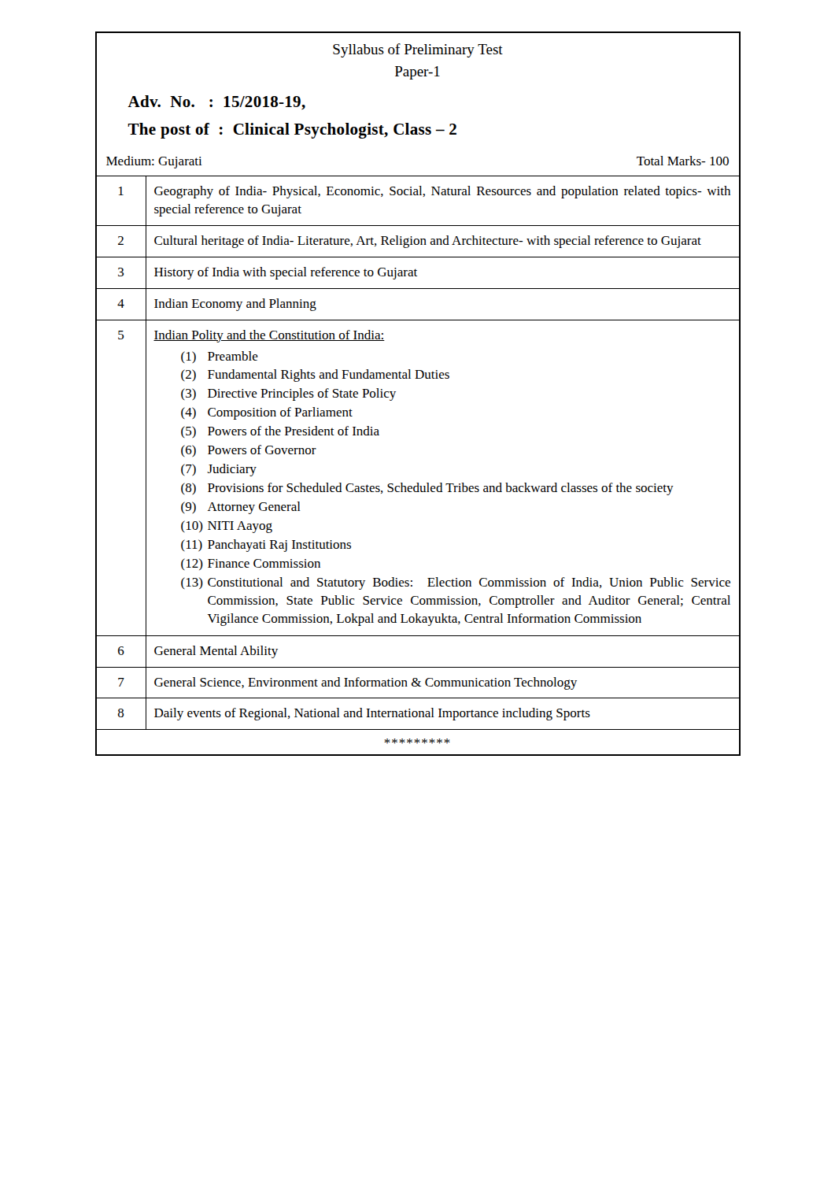Syllabus of Preliminary Test
Paper-1
Adv. No. : 15/2018-19,
The post of : Clinical Psychologist, Class – 2
Medium: Gujarati Total Marks- 100
| 1 | Geography of India- Physical, Economic, Social, Natural Resources and population related topics- with special reference to Gujarat |
| 2 | Cultural heritage of India- Literature, Art, Religion and Architecture- with special reference to Gujarat |
| 3 | History of India with special reference to Gujarat |
| 4 | Indian Economy and Planning |
| 5 | Indian Polity and the Constitution of India: (1) Preamble (2) Fundamental Rights and Fundamental Duties (3) Directive Principles of State Policy (4) Composition of Parliament (5) Powers of the President of India (6) Powers of Governor (7) Judiciary (8) Provisions for Scheduled Castes, Scheduled Tribes and backward classes of the society (9) Attorney General (10) NITI Aayog (11) Panchayati Raj Institutions (12) Finance Commission (13) Constitutional and Statutory Bodies: Election Commission of India, Union Public Service Commission, State Public Service Commission, Comptroller and Auditor General; Central Vigilance Commission, Lokpal and Lokayukta, Central Information Commission |
| 6 | General Mental Ability |
| 7 | General Science, Environment and Information & Communication Technology |
| 8 | Daily events of Regional, National and International Importance including Sports |
*********